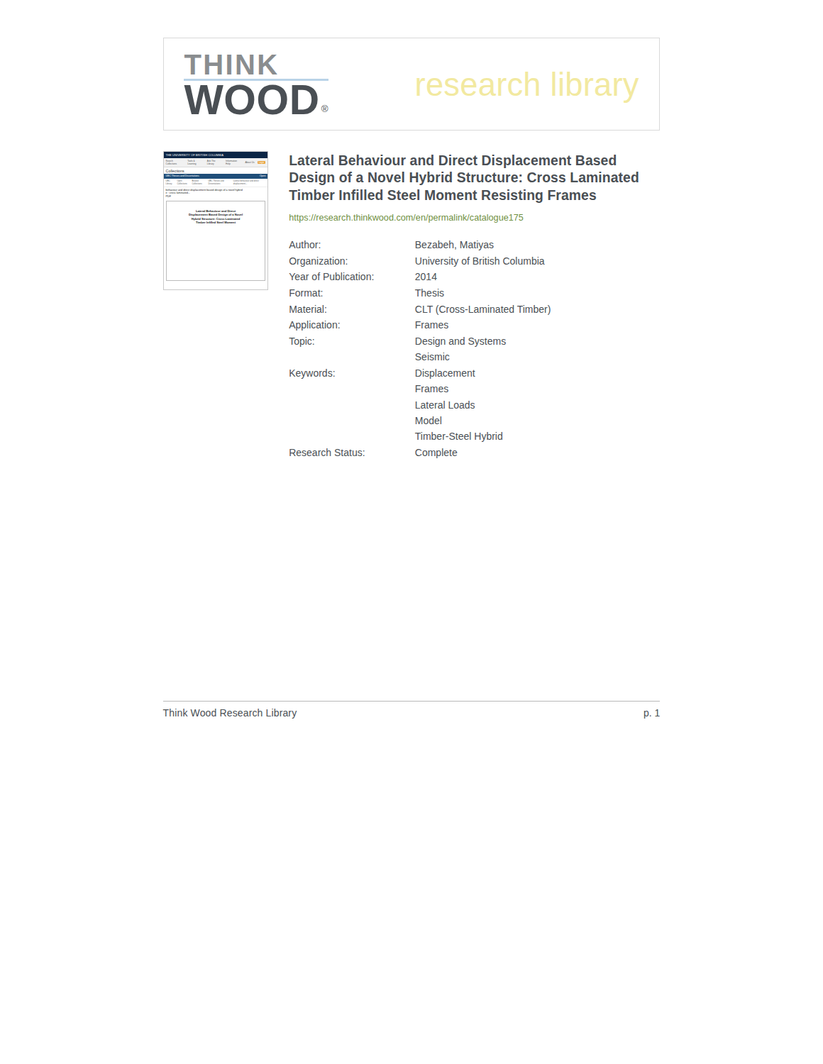THINK
WOOD®
research library
THE UNIVERSITY OF BRITISH COLUMBIA
Search Collections Tools & Learning Ask The Library Information Help About Us Login
Collections
UBC Theses and Dissertations Open
UBC Library Open Collections Browse Collections UBC Theses and Dissertations Lateral behaviour and direct displacement...
behaviour and direct displacement based design of a novel hybrid
e : cross laminated...
PDF
Lateral Behaviour and Direct
Displacement Based Design of a Novel
Hybrid Structure: Cross Laminated
Timber Infilled Steel Moment
Lateral Behaviour and Direct Displacement Based Design of a Novel Hybrid Structure: Cross Laminated Timber Infilled Steel Moment Resisting Frames
https://research.thinkwood.com/en/permalink/catalogue175
| Author: | Bezabeh, Matiyas |
| Organization: | University of British Columbia |
| Year of Publication: | 2014 |
| Format: | Thesis |
| Material: | CLT (Cross-Laminated Timber) |
| Application: | Frames |
| Topic: | Design and Systems |
| | Seismic |
| Keywords: | Displacement |
| | Frames |
| | Lateral Loads |
| | Model |
| | Timber-Steel Hybrid |
| Research Status: | Complete |
Think Wood Research Library
p. 1